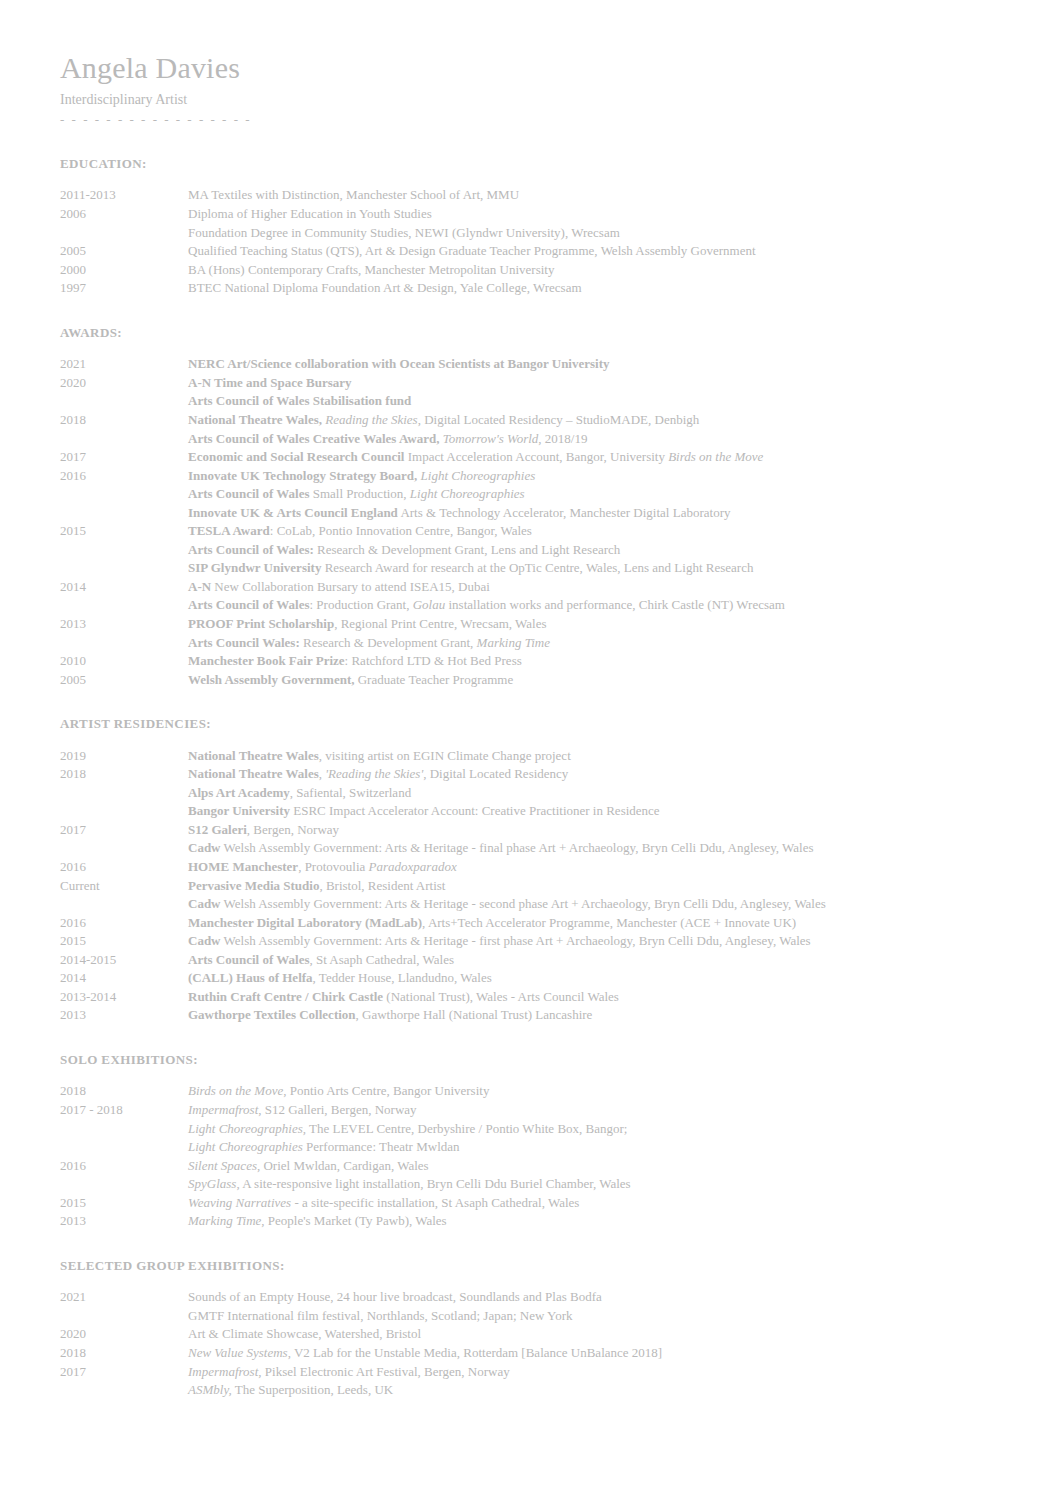Angela Davies
Interdisciplinary Artist
- - - - - - - - - - - - - - - - -
EDUCATION:
| 2011-2013 | MA Textiles with Distinction, Manchester School of Art, MMU |
| 2006 | Diploma of Higher Education in Youth Studies |
| | Foundation Degree in Community Studies, NEWI (Glyndwr University), Wrecsam |
| 2005 | Qualified Teaching Status (QTS), Art & Design Graduate Teacher Programme, Welsh Assembly Government |
| 2000 | BA (Hons) Contemporary Crafts, Manchester Metropolitan University |
| 1997 | BTEC National Diploma Foundation Art & Design, Yale College, Wrecsam |
AWARDS:
| 2021 | NERC Art/Science collaboration with Ocean Scientists at Bangor University |
| 2020 | A-N Time and Space Bursary |
| | Arts Council of Wales Stabilisation fund |
| 2018 | National Theatre Wales, Reading the Skies , Digital Located Residency – StudioMADE, Denbigh |
| | Arts Council of Wales Creative Wales Award, Tomorrow's World , 2018/19 |
| 2017 | Economic and Social Research Council Impact Acceleration Account, Bangor, University Birds on the Move |
| 2016 | Innovate UK Technology Strategy Board, Light Choreographies |
| | Arts Council of Wales Small Production, Light Choreographies |
| | Innovate UK & Arts Council England Arts & Technology Accelerator, Manchester Digital Laboratory |
| 2015 | TESLA Award : CoLab, Pontio Innovation Centre, Bangor, Wales |
| | Arts Council of Wales: Research & Development Grant, Lens and Light Research |
| | SIP Glyndwr University Research Award for research at the OpTic Centre, Wales, Lens and Light Research |
| 2014 | A-N New Collaboration Bursary to attend ISEA15, Dubai |
| | Arts Council of Wales : Production Grant, Golau installation works and performance, Chirk Castle (NT) Wrecsam |
| 2013 | PROOF Print Scholarship , Regional Print Centre, Wrecsam, Wales |
| | Arts Council Wales: Research & Development Grant, Marking Time |
| 2010 | Manchester Book Fair Prize : Ratchford LTD & Hot Bed Press |
| 2005 | Welsh Assembly Government, Graduate Teacher Programme |
ARTIST RESIDENCIES:
| 2019 | National Theatre Wales , visiting artist on EGIN Climate Change project |
| 2018 | National Theatre Wales , 'Reading the Skies' , Digital Located Residency |
| | Alps Art Academy , Safiental, Switzerland |
| | Bangor University ESRC Impact Accelerator Account: Creative Practitioner in Residence |
| 2017 | S12 Galeri , Bergen, Norway |
| | Cadw Welsh Assembly Government: Arts & Heritage - final phase Art + Archaeology, Bryn Celli Ddu, Anglesey, Wales |
| 2016 | HOME Manchester , Protovoulia Paradoxparadox |
| Current | Pervasive Media Studio , Bristol, Resident Artist |
| | Cadw Welsh Assembly Government: Arts & Heritage - second phase Art + Archaeology, Bryn Celli Ddu, Anglesey, Wales |
| 2016 | Manchester Digital Laboratory (MadLab) , Arts+Tech Accelerator Programme, Manchester (ACE + Innovate UK) |
| 2015 | Cadw Welsh Assembly Government: Arts & Heritage - first phase Art + Archaeology, Bryn Celli Ddu, Anglesey, Wales |
| 2014-2015 | Arts Council of Wales , St Asaph Cathedral, Wales |
| 2014 | (CALL) Haus of Helfa , Tedder House, Llandudno, Wales |
| 2013-2014 | Ruthin Craft Centre / Chirk Castle (National Trust), Wales - Arts Council Wales |
| 2013 | Gawthorpe Textiles Collection , Gawthorpe Hall (National Trust) Lancashire |
SOLO EXHIBITIONS:
| 2018 | Birds on the Move , Pontio Arts Centre, Bangor University |
| 2017 - 2018 | Impermafrost , S12 Galleri, Bergen, Norway |
| | Light Choreographies, The LEVEL Centre, Derbyshire / Pontio White Box, Bangor; |
| | Light Choreographies Performance: Theatr Mwldan |
| 2016 | Silent Spaces , Oriel Mwldan, Cardigan, Wales |
| | SpyGlass , A site-responsive light installation, Bryn Celli Ddu Buriel Chamber, Wales |
| 2015 | Weaving Narratives - a site-specific installation, St Asaph Cathedral, Wales |
| 2013 | Marking Time , People's Market (Ty Pawb), Wales |
SELECTED GROUP EXHIBITIONS:
| 2021 | Sounds of an Empty House, 24 hour live broadcast, Soundlands and Plas Bodfa |
| | GMTF International film festival, Northlands, Scotland; Japan; New York |
| 2020 | Art & Climate Showcase, Watershed, Bristol |
| 2018 | New Value Systems , V2 Lab for the Unstable Media, Rotterdam [Balance UnBalance 2018] |
| 2017 | Impermafrost, Piksel Electronic Art Festival, Bergen, Norway |
| | ASMbly, The Superposition, Leeds, UK |